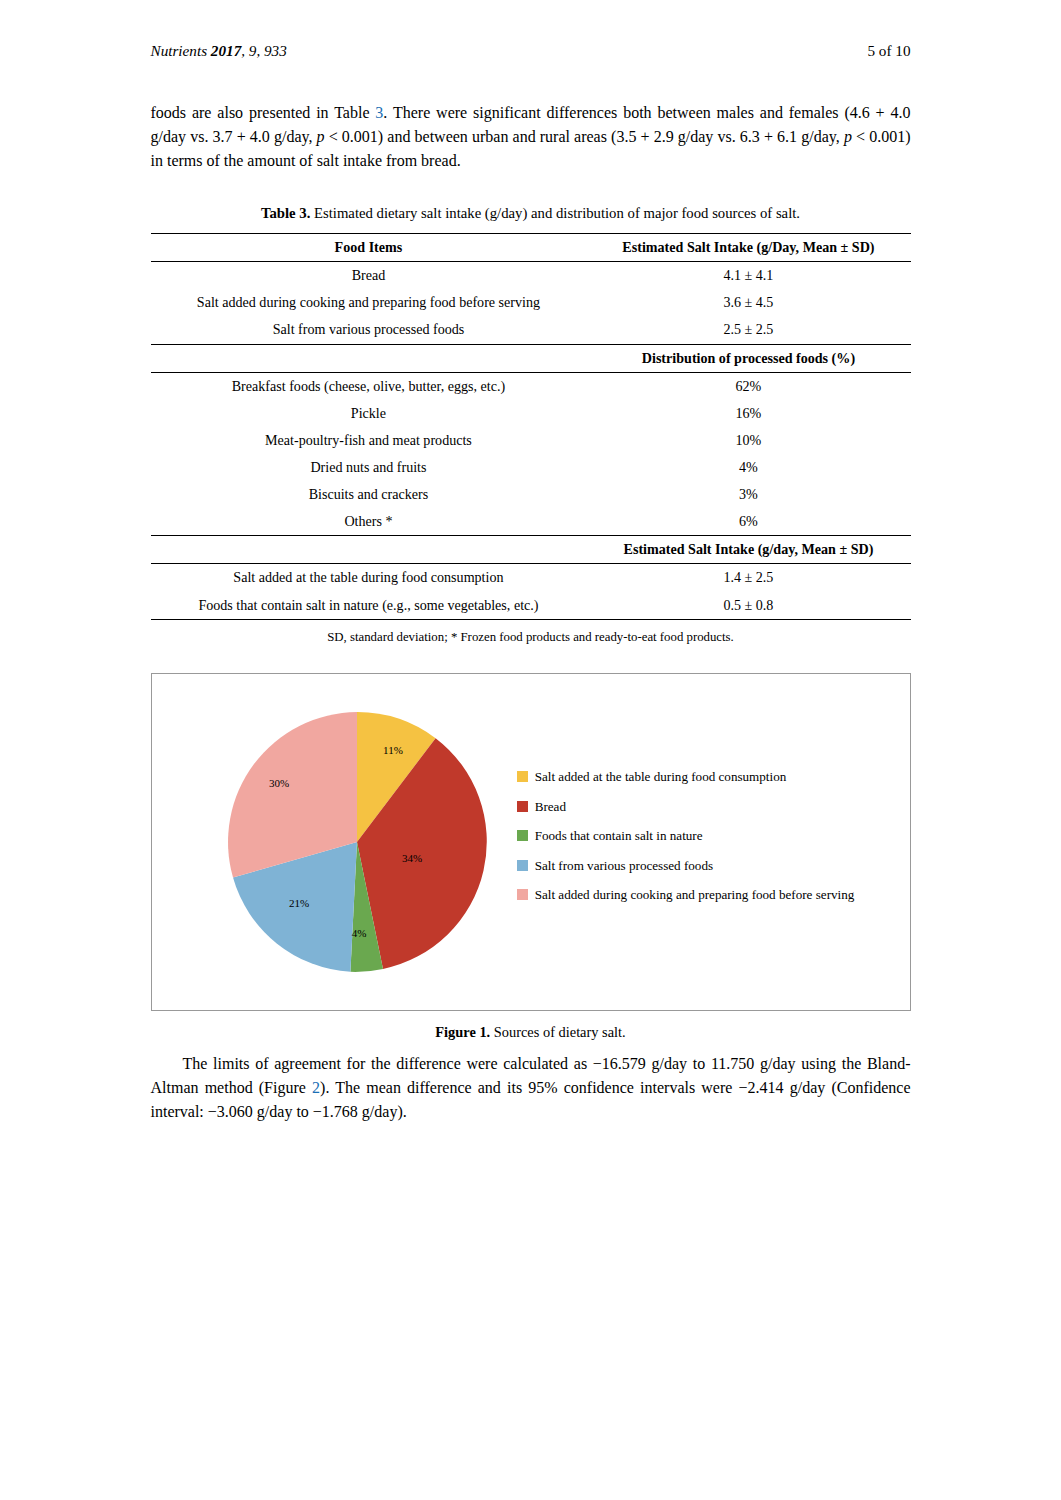Nutrients 2017, 9, 933 5 of 10
foods are also presented in Table 3. There were significant differences both between males and females (4.6 + 4.0 g/day vs. 3.7 + 4.0 g/day, p < 0.001) and between urban and rural areas (3.5 + 2.9 g/day vs. 6.3 + 6.1 g/day, p < 0.001) in terms of the amount of salt intake from bread.
Table 3. Estimated dietary salt intake (g/day) and distribution of major food sources of salt.
| Food Items | Estimated Salt Intake (g/Day, Mean ± SD) |
| --- | --- |
| Bread | 4.1 ± 4.1 |
| Salt added during cooking and preparing food before serving | 3.6 ± 4.5 |
| Salt from various processed foods | 2.5 ± 2.5 |
| | Distribution of processed foods (%) |
| Breakfast foods (cheese, olive, butter, eggs, etc.) | 62% |
| Pickle | 16% |
| Meat-poultry-fish and meat products | 10% |
| Dried nuts and fruits | 4% |
| Biscuits and crackers | 3% |
| Others * | 6% |
| | Estimated Salt Intake (g/day, Mean ± SD) |
| Salt added at the table during food consumption | 1.4 ± 2.5 |
| Foods that contain salt in nature (e.g., some vegetables, etc.) | 0.5 ± 0.8 |
SD, standard deviation; * Frozen food products and ready-to-eat food products.
11% 34% 4% 21% 30%
Salt added at the table during food consumption
Bread
Foods that contain salt in nature
Salt from various processed foods
Salt added during cooking and preparing food before serving
Figure 1. Sources of dietary salt.
The limits of agreement for the difference were calculated as −16.579 g/day to 11.750 g/day using the Bland-Altman method (Figure 2). The mean difference and its 95% confidence intervals were −2.414 g/day (Confidence interval: −3.060 g/day to −1.768 g/day).